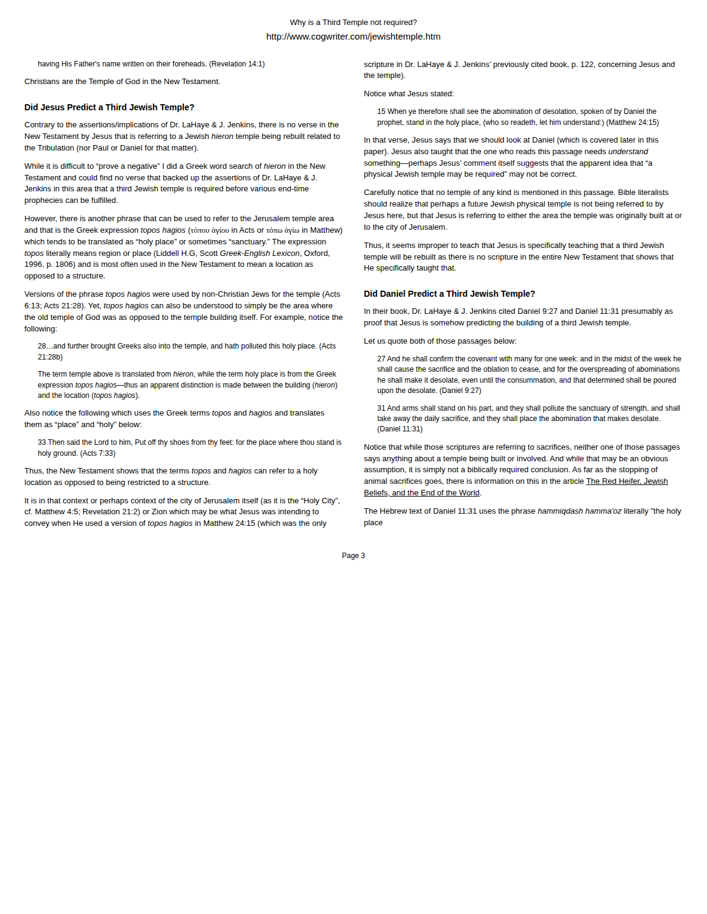Why is a Third Temple not required?
http://www.cogwriter.com/jewishtemple.htm
having His Father's name written on their foreheads. (Revelation 14:1)
Christians are the Temple of God in the New Testament.
Did Jesus Predict a Third Jewish Temple?
Contrary to the assertions/implications of Dr. LaHaye & J. Jenkins, there is no verse in the New Testament by Jesus that is referring to a Jewish hieron temple being rebuilt related to the Tribulation (nor Paul or Daniel for that matter).
While it is difficult to “prove a negative” I did a Greek word search of hieron in the New Testament and could find no verse that backed up the assertions of Dr. LaHaye & J. Jenkins in this area that a third Jewish temple is required before various end-time prophecies can be fulfilled.
However, there is another phrase that can be used to refer to the Jerusalem temple area and that is the Greek expression topos hagios (τόπου ἁγίου in Acts or τόπω ἁγίω in Matthew) which tends to be translated as “holy place” or sometimes “sanctuary.” The expression topos literally means region or place (Liddell H.G, Scott Greek-English Lexicon, Oxford, 1996, p. 1806) and is most often used in the New Testament to mean a location as opposed to a structure.
Versions of the phrase topos hagios were used by non-Christian Jews for the temple (Acts 6:13; Acts 21:28). Yet, topos hagios can also be understood to simply be the area where the old temple of God was as opposed to the temple building itself. For example, notice the following:
28…and further brought Greeks also into the temple, and hath polluted this holy place. (Acts 21:28b)
The term temple above is translated from hieron, while the term holy place is from the Greek expression topos hagios—thus an apparent distinction is made between the building (hieron) and the location (topos hagios).
Also notice the following which uses the Greek terms topos and hagios and translates them as “place” and “holy” below:
33 Then said the Lord to him, Put off thy shoes from thy feet: for the place where thou stand is holy ground. (Acts 7:33)
Thus, the New Testament shows that the terms topos and hagios can refer to a holy location as opposed to being restricted to a structure.
It is in that context or perhaps context of the city of Jerusalem itself (as it is the “Holy City”, cf. Matthew 4:5; Revelation 21:2) or Zion which may be what Jesus was intending to convey when He used a version of topos hagios in Matthew 24:15 (which was the only scripture in Dr. LaHaye & J. Jenkins’ previously cited book, p. 122, concerning Jesus and the temple).
Notice what Jesus stated:
15 When ye therefore shall see the abomination of desolation, spoken of by Daniel the prophet, stand in the holy place, (who so readeth, let him understand:) (Matthew 24:15)
In that verse, Jesus says that we should look at Daniel (which is covered later in this paper). Jesus also taught that the one who reads this passage needs understand something—perhaps Jesus’ comment itself suggests that the apparent idea that “a physical Jewish temple may be required” may not be correct.
Carefully notice that no temple of any kind is mentioned in this passage. Bible literalists should realize that perhaps a future Jewish physical temple is not being referred to by Jesus here, but that Jesus is referring to either the area the temple was originally built at or to the city of Jerusalem.
Thus, it seems improper to teach that Jesus is specifically teaching that a third Jewish temple will be rebuilt as there is no scripture in the entire New Testament that shows that He specifically taught that.
Did Daniel Predict a Third Jewish Temple?
In their book, Dr. LaHaye & J. Jenkins cited Daniel 9:27 and Daniel 11:31 presumably as proof that Jesus is somehow predicting the building of a third Jewish temple.
Let us quote both of those passages below:
27 And he shall confirm the covenant with many for one week: and in the midst of the week he shall cause the sacrifice and the oblation to cease, and for the overspreading of abominations he shall make it desolate, even until the consummation, and that determined shall be poured upon the desolate. (Daniel 9:27)
31 And arms shall stand on his part, and they shall pollute the sanctuary of strength, and shall take away the daily sacrifice, and they shall place the abomination that makes desolate. (Daniel 11:31)
Notice that while those scriptures are referring to sacrifices, neither one of those passages says anything about a temple being built or involved. And while that may be an obvious assumption, it is simply not a biblically required conclusion. As far as the stopping of animal sacrifices goes, there is information on this in the article The Red Heifer, Jewish Beliefs, and the End of the World.
The Hebrew text of Daniel 11:31 uses the phrase hammiqdash hamma'oz literally "the holy place
Page 3